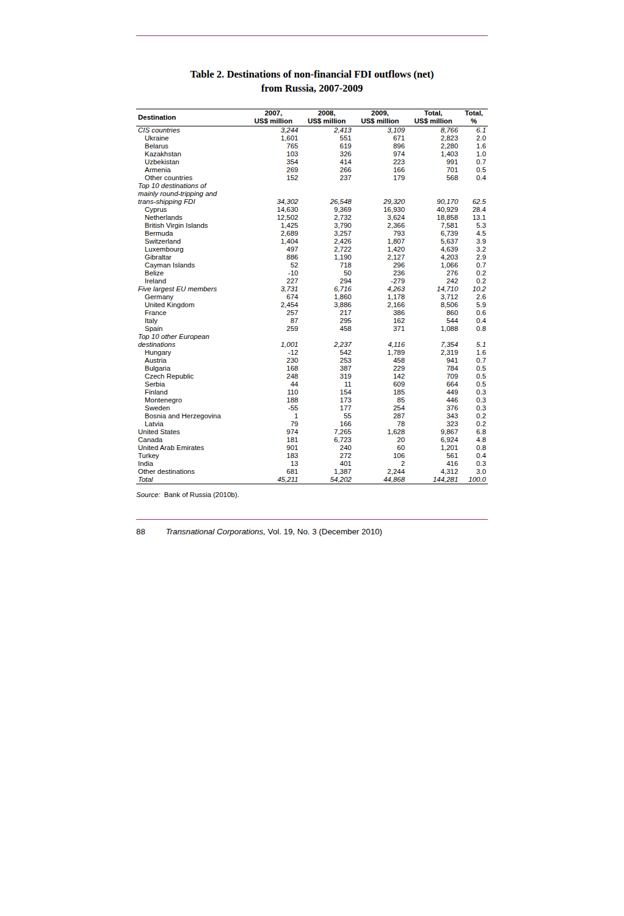Table 2. Destinations of non-financial FDI outflows (net)
from Russia, 2007-2009
| Destination | 2007, US$ million | 2008, US$ million | 2009, US$ million | Total, US$ million | Total, % |
| --- | --- | --- | --- | --- | --- |
| CIS countries | 3,244 | 2,413 | 3,109 | 8,766 | 6.1 |
| Ukraine | 1,601 | 551 | 671 | 2,823 | 2.0 |
| Belarus | 765 | 619 | 896 | 2,280 | 1.6 |
| Kazakhstan | 103 | 326 | 974 | 1,403 | 1.0 |
| Uzbekistan | 354 | 414 | 223 | 991 | 0.7 |
| Armenia | 269 | 266 | 166 | 701 | 0.5 |
| Other countries | 152 | 237 | 179 | 568 | 0.4 |
| Top 10 destinations of mainly round-tripping and trans-shipping FDI | 34,302 | 26,548 | 29,320 | 90,170 | 62.5 |
| Cyprus | 14,630 | 9,369 | 16,930 | 40,929 | 28.4 |
| Netherlands | 12,502 | 2,732 | 3,624 | 18,858 | 13.1 |
| British Virgin Islands | 1,425 | 3,790 | 2,366 | 7,581 | 5.3 |
| Bermuda | 2,689 | 3,257 | 793 | 6,739 | 4.5 |
| Switzerland | 1,404 | 2,426 | 1,807 | 5,637 | 3.9 |
| Luxembourg | 497 | 2,722 | 1,420 | 4,639 | 3.2 |
| Gibraltar | 886 | 1,190 | 2,127 | 4,203 | 2.9 |
| Cayman Islands | 52 | 718 | 296 | 1,066 | 0.7 |
| Belize | -10 | 50 | 236 | 276 | 0.2 |
| Ireland | 227 | 294 | -279 | 242 | 0.2 |
| Five largest EU members | 3,731 | 6,716 | 4,263 | 14,710 | 10.2 |
| Germany | 674 | 1,860 | 1,178 | 3,712 | 2.6 |
| United Kingdom | 2,454 | 3,886 | 2,166 | 8,506 | 5.9 |
| France | 257 | 217 | 386 | 860 | 0.6 |
| Italy | 87 | 295 | 162 | 544 | 0.4 |
| Spain | 259 | 458 | 371 | 1,088 | 0.8 |
| Top 10 other European destinations | 1,001 | 2,237 | 4,116 | 7,354 | 5.1 |
| Hungary | -12 | 542 | 1,789 | 2,319 | 1.6 |
| Austria | 230 | 253 | 458 | 941 | 0.7 |
| Bulgaria | 168 | 387 | 229 | 784 | 0.5 |
| Czech Republic | 248 | 319 | 142 | 709 | 0.5 |
| Serbia | 44 | 11 | 609 | 664 | 0.5 |
| Finland | 110 | 154 | 185 | 449 | 0.3 |
| Montenegro | 188 | 173 | 85 | 446 | 0.3 |
| Sweden | -55 | 177 | 254 | 376 | 0.3 |
| Bosnia and Herzegovina | 1 | 55 | 287 | 343 | 0.2 |
| Latvia | 79 | 166 | 78 | 323 | 0.2 |
| United States | 974 | 7,265 | 1,628 | 9,867 | 6.8 |
| Canada | 181 | 6,723 | 20 | 6,924 | 4.8 |
| United Arab Emirates | 901 | 240 | 60 | 1,201 | 0.8 |
| Turkey | 183 | 272 | 106 | 561 | 0.4 |
| India | 13 | 401 | 2 | 416 | 0.3 |
| Other destinations | 681 | 1,387 | 2,244 | 4,312 | 3.0 |
| Total | 45,211 | 54,202 | 44,868 | 144,281 | 100.0 |
Source: Bank of Russia (2010b).
88 Transnational Corporations, Vol. 19, No. 3 (December 2010)